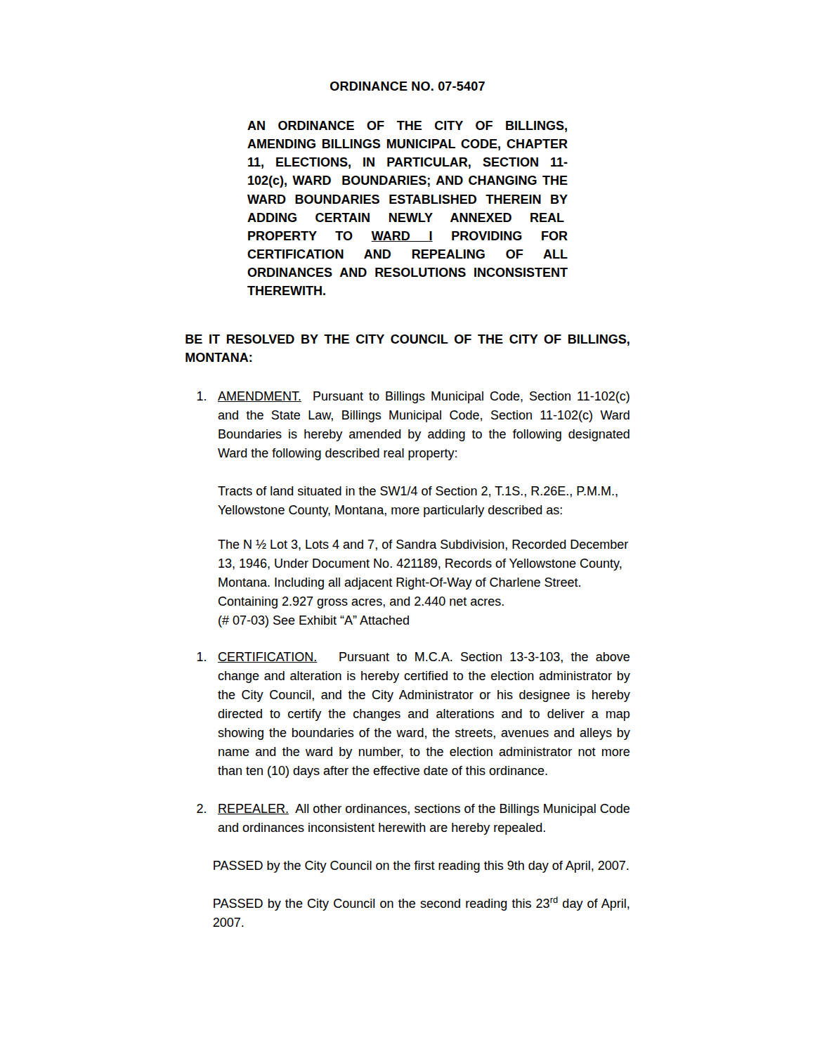ORDINANCE NO. 07-5407
AN ORDINANCE OF THE CITY OF BILLINGS, AMENDING BILLINGS MUNICIPAL CODE, CHAPTER 11, ELECTIONS, IN PARTICULAR, SECTION 11-102(c), WARD BOUNDARIES; AND CHANGING THE WARD BOUNDARIES ESTABLISHED THEREIN BY ADDING CERTAIN NEWLY ANNEXED REAL PROPERTY TO WARD I PROVIDING FOR CERTIFICATION AND REPEALING OF ALL ORDINANCES AND RESOLUTIONS INCONSISTENT THEREWITH.
BE IT RESOLVED BY THE CITY COUNCIL OF THE CITY OF BILLINGS, MONTANA:
AMENDMENT. Pursuant to Billings Municipal Code, Section 11-102(c) and the State Law, Billings Municipal Code, Section 11-102(c) Ward Boundaries is hereby amended by adding to the following designated Ward the following described real property:
Tracts of land situated in the SW1/4 of Section 2, T.1S., R.26E., P.M.M., Yellowstone County, Montana, more particularly described as:
The N ½ Lot 3, Lots 4 and 7, of Sandra Subdivision, Recorded December 13, 1946, Under Document No. 421189, Records of Yellowstone County, Montana. Including all adjacent Right-Of-Way of Charlene Street. Containing 2.927 gross acres, and 2.440 net acres.
(# 07-03) See Exhibit “A” Attached
CERTIFICATION. Pursuant to M.C.A. Section 13-3-103, the above change and alteration is hereby certified to the election administrator by the City Council, and the City Administrator or his designee is hereby directed to certify the changes and alterations and to deliver a map showing the boundaries of the ward, the streets, avenues and alleys by name and the ward by number, to the election administrator not more than ten (10) days after the effective date of this ordinance.
REPEALER. All other ordinances, sections of the Billings Municipal Code and ordinances inconsistent herewith are hereby repealed.
PASSED by the City Council on the first reading this 9th day of April, 2007.
PASSED by the City Council on the second reading this 23rd day of April, 2007.